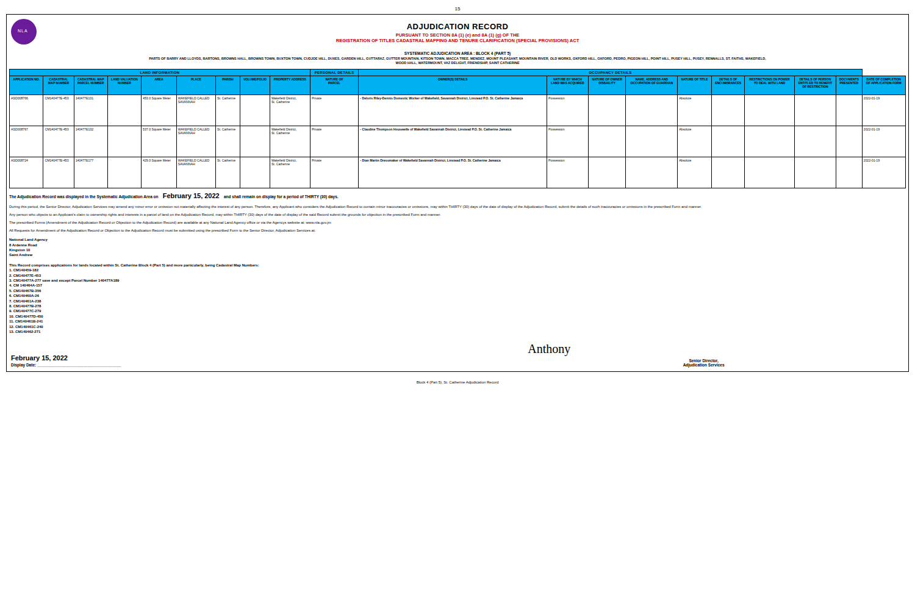15
| | ADJUDICATION RECORD PURSUANT TO SECTION 8A (1) (e) and 8A (1) (g) OF THE REGISTRATION OF TITLES CADASTRAL MAPPING AND TENURE CLARIFICATION (SPECIAL PROVISIONS) ACT | |
SYSTEMATIC ADJUDICATION AREA : BLOCK 4 (PART 5)
PARTS OF BARRY AND LLOYDS, BARTONS, BROWNS HALL, BROWNS TOWN, BUXTON TOWN, CUDJOE HILL, DUXES, GARDEN HILL, GUTTARAZ, GUTTER MOUNTAIN, KITSON TOWN, MACCA TREE, MENDEZ, MOUNT PLEASANT, MOUNTAIN RIVER, OLD WORKS, OXFORD HILL, OXFORD, PEDRO, PIGEON HILL, POINT HILL, PUSEY HILL, PUSEY, RENNALLS, ST. FAITHS, WAKEFIELD,
WOOD HALL, WATERMOUNT, VAZ DELIGHT, FRIENDSHIP, SAINT CATHERINE
| LAND INFORMATION | PERSONAL DETAILS | OCCUPANCY DETAILS |
| --- | --- | --- |
| APPLICATION NO. | CADASTRAL MAP NUMBER | CADASTRAL MAP PARCEL NUMBER | LAND VALUATION NUMBER | AREA | PLACE | PARISH | VOLUME/FOLIO | PROPERTY ADDRESS | NATURE OF PARCEL | OWNER(S) DETAILS | NATURE BY WHICH LAND WAS ACQUIRED | NATURE OF OWNER DISBAILITY | NAME, ADDRESS AND OCCUPATION OF GUARDIAN | NATURE OF TITLE | DETAILS OF ENCUMBRANCES | RESTRICTIONS ON POWER TO DEAL WITH LAND | DETAILS OF PERSON ENTITLED TO BENEFIT OF RESTRICTION | DOCUMENTS PRESENTED | DATE OF COMPLETION OF APPLICATION FORM |
| ASD008766 | CM140477E-453 | 140477E131 | | 453.0 Square Meter | WAKEFIELD CALLED SAVANNAH | St. Catherine | | Wakefield District, St. Catherine | Private | - Deloris Riley-Dennis Domestic Worker of Wakefield, Savannah District, Linstead P.O. St. Catherine Jamaica | Possession | | | Absolute | | | | | 2022-01-19 |
| ASD008767 | CM140477E-453 | 140477E132 | | 537.0 Square Meter | WAKEFIELD CALLED SAVANNAH | St. Catherine | | Wakefield District, St. Catherine | Private | - Claudine Thompson Housewife of Wakefield Savannah District, Linstead P.O. St. Catherine Jamaica | Possession | | | Absolute | | | | | 2022-01-19 |
| ASD008724 | CM140477E-453 | 140477E177 | | 429.0 Square Meter | WAKEFIELD CALLED SAVANNAH | St. Catherine | | Wakefield District, St. Catherine | Private | - Dian Martin Dressmaker of Wakefield Savannah District, Linstead P.O. St. Catherine Jamaica | Possession | | | Absolute | | | | | 2022-01-19 |
The Adjudication Record was displayed in the Systematic Adjudication Area on February 15, 2022 and shall remain on display for a period of THIRTY (30) days.
During this period, the Senior Director, Adjudication Services may amend any minor error or omission not materially affecting the interest of any person. Therefore, any Applicant who considers the Adjudication Record to contain minor inaccuracies or omissions, may within THIRTY (30) days of the date of display of the Adjudication Record, submit the details of such inaccuracies or omissions in the prescribed Form and manner.
Any person who objects to an Applicant's claim to ownership rights and interests in a parcel of land on the Adjudication Record, may within THIRTY (30) days of the date of display of the said Record submit the grounds for objection in the prescribed Form and manner.
The prescribed Forms (Amendment of the Adjudication Record or Objection to the Adjudication Record) are available at any National Land Agency office or via the Agencys website at: www.nla.gov.jm
All Requests for Amendment of the Adjudication Record or Objection to the Adjudication Record must be submitted using the prescribed Form to the Senior Director, Adjudication Services at:
National Land Agency
8 Ardenne Road
Kingston 10
Saint Andrew
This Record comprises applications for lands located within St. Catherine Block 4 (Part 5) and more particularly, being Cadastral Map Numbers:
1. CM140459-182
2. CM140477E-453
3. CM140477A-277 save and except Parcel Number 140477A189
4. CM 140464A-157
5. CM140467B-356
6. CM140460A-26
7. CM140461A-238
8. CM140477B-278
9. CM140477C-279
10. CM140477D-450
11. CM140461B-241
12. CM140461C-240
13. CM140462-271
| February 15, 2022 Display Date: ______________________________________ | Anthony Senior Director, Adjudication Services |
Block 4 (Part 5), St. Catherine Adjudication Record